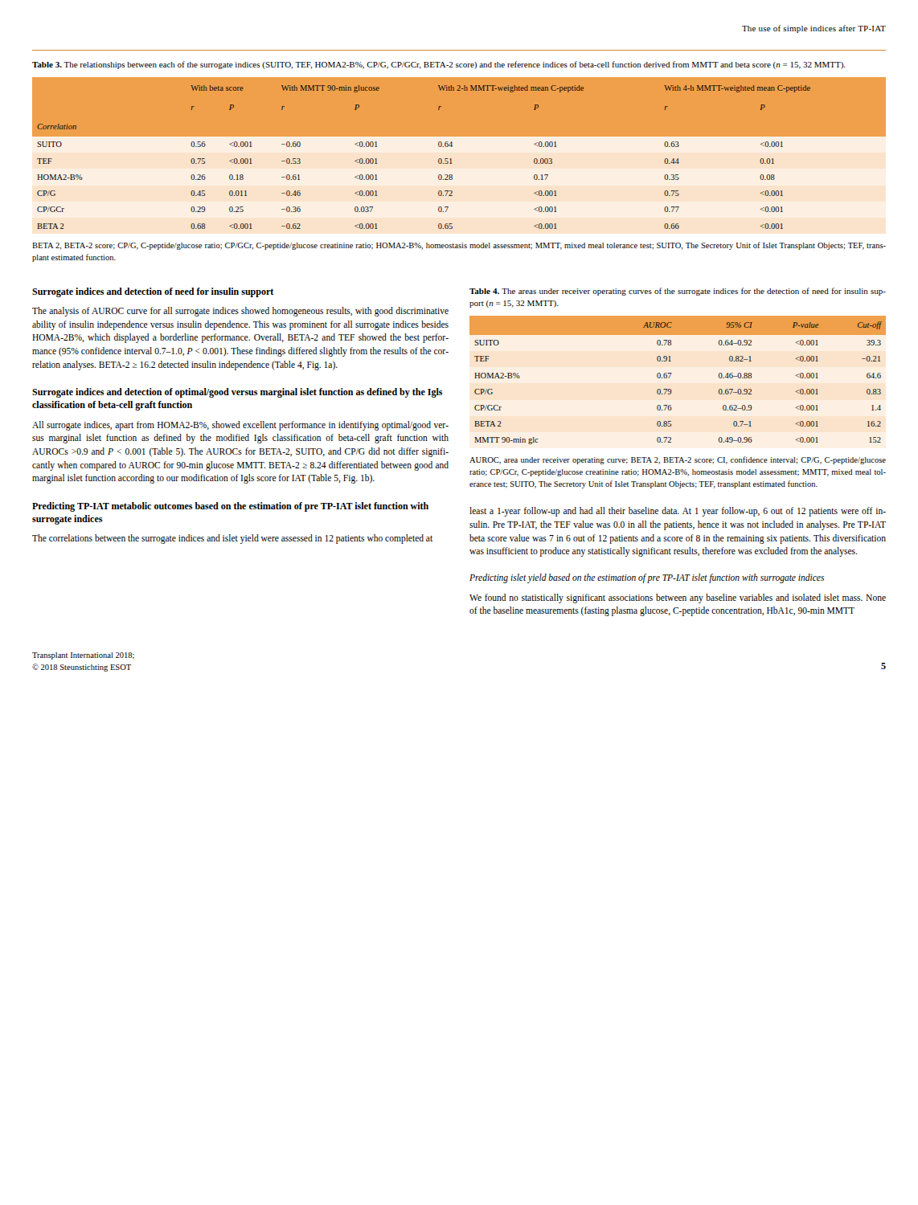The use of simple indices after TP-IAT
Table 3. The relationships between each of the surrogate indices (SUITO, TEF, HOMA2-B%, CP/G, CP/GCr, BETA-2 score) and the reference indices of beta-cell function derived from MMTT and beta score (n = 15, 32 MMTT).
| | With beta score | With MMTT 90-min glucose | With 2-h MMTT-weighted mean C-peptide | With 4-h MMTT-weighted mean C-peptide |
| --- | --- | --- | --- | --- |
| r | P | r | P | r | P | r | P |
| Correlation | |
| SUITO | 0.56 | <0.001 | −0.60 | <0.001 | 0.64 | <0.001 | 0.63 | <0.001 |
| TEF | 0.75 | <0.001 | −0.53 | <0.001 | 0.51 | 0.003 | 0.44 | 0.01 |
| HOMA2-B% | 0.26 | 0.18 | −0.61 | <0.001 | 0.28 | 0.17 | 0.35 | 0.08 |
| CP/G | 0.45 | 0.011 | −0.46 | <0.001 | 0.72 | <0.001 | 0.75 | <0.001 |
| CP/GCr | 0.29 | 0.25 | −0.36 | 0.037 | 0.7 | <0.001 | 0.77 | <0.001 |
| BETA 2 | 0.68 | <0.001 | −0.62 | <0.001 | 0.65 | <0.001 | 0.66 | <0.001 |
BETA 2, BETA-2 score; CP/G, C-peptide/glucose ratio; CP/GCr, C-peptide/glucose creatinine ratio; HOMA2-B%, homeostasis model assessment; MMTT, mixed meal tolerance test; SUITO, The Secretory Unit of Islet Transplant Objects; TEF, transplant estimated function.
Surrogate indices and detection of need for insulin support
The analysis of AUROC curve for all surrogate indices showed homogeneous results, with good discriminative ability of insulin independence versus insulin dependence. This was prominent for all surrogate indices besides HOMA-2B%, which displayed a borderline performance. Overall, BETA-2 and TEF showed the best performance (95% confidence interval 0.7–1.0, P < 0.001). These findings differed slightly from the results of the correlation analyses. BETA-2 ≥ 16.2 detected insulin independence (Table 4, Fig. 1a).
Surrogate indices and detection of optimal/good versus marginal islet function as defined by the Igls classification of beta-cell graft function
All surrogate indices, apart from HOMA2-B%, showed excellent performance in identifying optimal/good versus marginal islet function as defined by the modified Igls classification of beta-cell graft function with AUROCs >0.9 and P < 0.001 (Table 5). The AUROCs for BETA-2, SUITO, and CP/G did not differ significantly when compared to AUROC for 90-min glucose MMTT. BETA-2 ≥ 8.24 differentiated between good and marginal islet function according to our modification of Igls score for IAT (Table 5, Fig. 1b).
Predicting TP-IAT metabolic outcomes based on the estimation of pre TP-IAT islet function with surrogate indices
The correlations between the surrogate indices and islet yield were assessed in 12 patients who completed at
Table 4. The areas under receiver operating curves of the surrogate indices for the detection of need for insulin support (n = 15, 32 MMTT).
| | AUROC | 95% CI | P -value | Cut-off |
| --- | --- | --- | --- | --- |
| SUITO | 0.78 | 0.64–0.92 | <0.001 | 39.3 |
| TEF | 0.91 | 0.82–1 | <0.001 | −0.21 |
| HOMA2-B% | 0.67 | 0.46–0.88 | <0.001 | 64.6 |
| CP/G | 0.79 | 0.67–0.92 | <0.001 | 0.83 |
| CP/GCr | 0.76 | 0.62–0.9 | <0.001 | 1.4 |
| BETA 2 | 0.85 | 0.7–1 | <0.001 | 16.2 |
| MMTT 90-min glc | 0.72 | 0.49–0.96 | <0.001 | 152 |
AUROC, area under receiver operating curve; BETA 2, BETA-2 score; CI, confidence interval; CP/G, C-peptide/glucose ratio; CP/GCr, C-peptide/glucose creatinine ratio; HOMA2-B%, homeostasis model assessment; MMTT, mixed meal tolerance test; SUITO, The Secretory Unit of Islet Transplant Objects; TEF, transplant estimated function.
least a 1-year follow-up and had all their baseline data. At 1 year follow-up, 6 out of 12 patients were off insulin. Pre TP-IAT, the TEF value was 0.0 in all the patients, hence it was not included in analyses. Pre TP-IAT beta score value was 7 in 6 out of 12 patients and a score of 8 in the remaining six patients. This diversification was insufficient to produce any statistically significant results, therefore was excluded from the analyses.
Predicting islet yield based on the estimation of pre TP-IAT islet function with surrogate indices
We found no statistically significant associations between any baseline variables and isolated islet mass. None of the baseline measurements (fasting plasma glucose, C-peptide concentration, HbA1c, 90-min MMTT
Transplant International 2018;
© 2018 Steunstichting ESOT
5